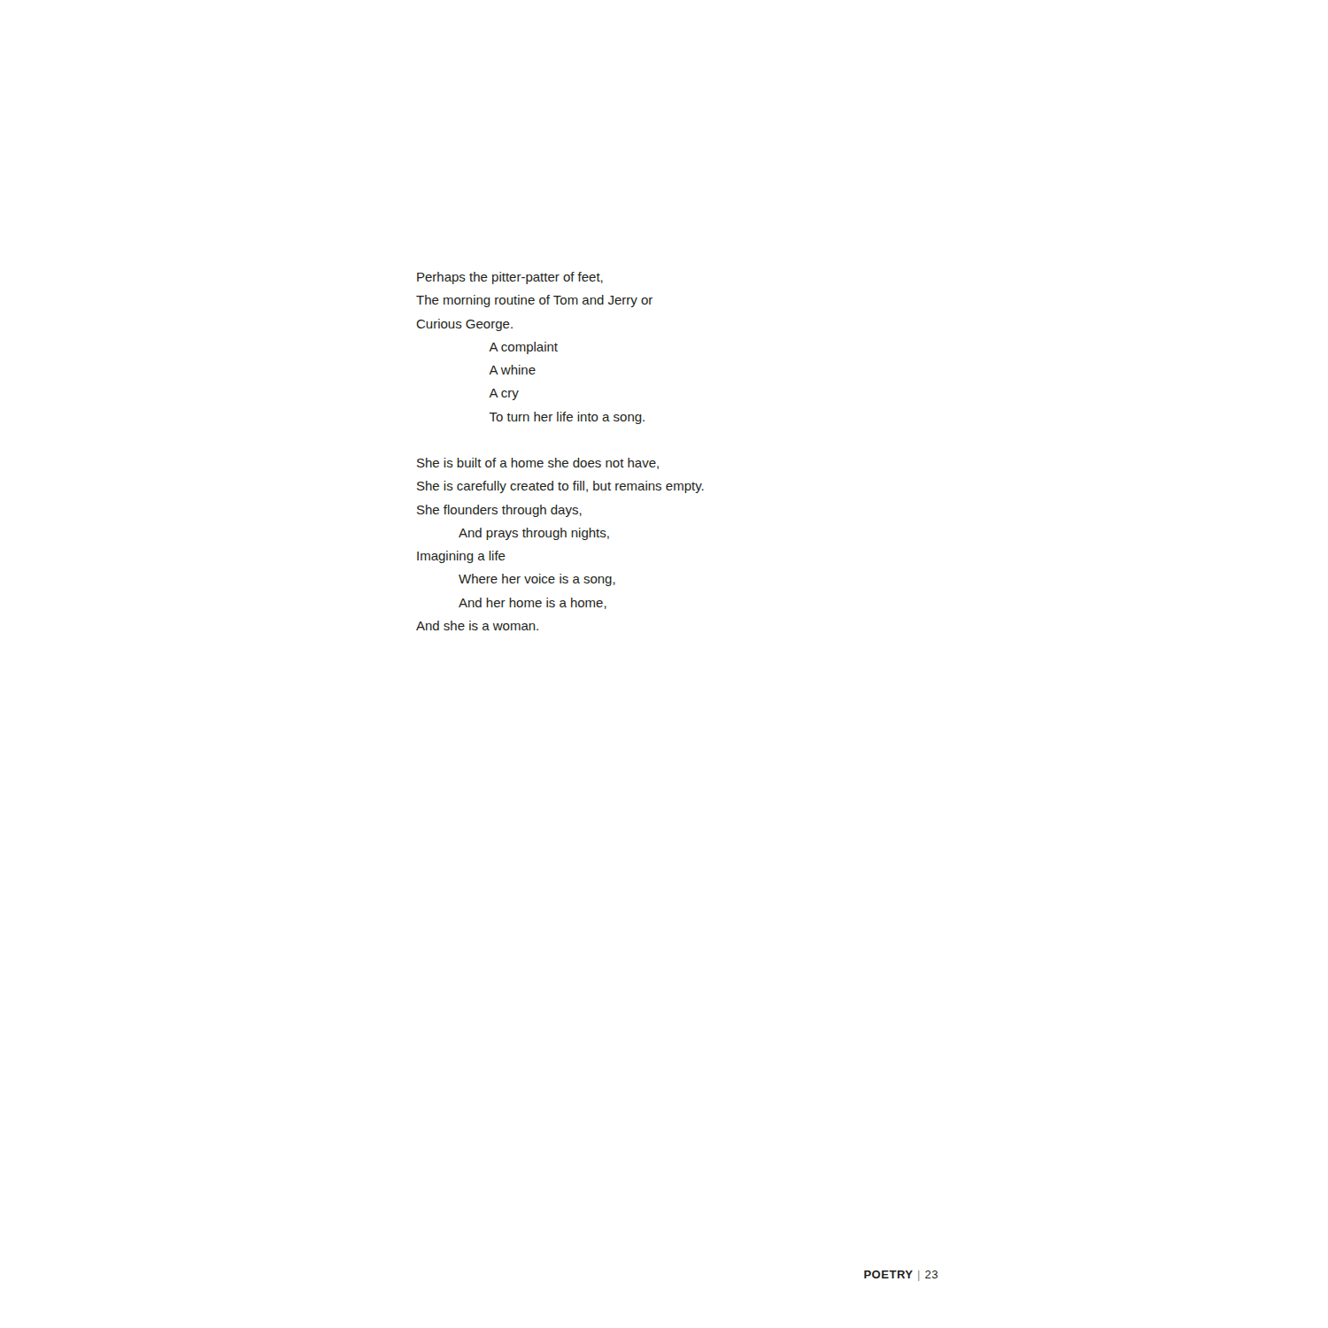Perhaps the pitter-patter of feet,
The morning routine of Tom and Jerry or
Curious George.
A complaint
A whine
A cry
To turn her life into a song.
She is built of a home she does not have,
She is carefully created to fill, but remains empty.
She flounders through days,
And prays through nights,
Imagining a life
Where her voice is a song,
And her home is a home,
And she is a woman.
POETRY|23